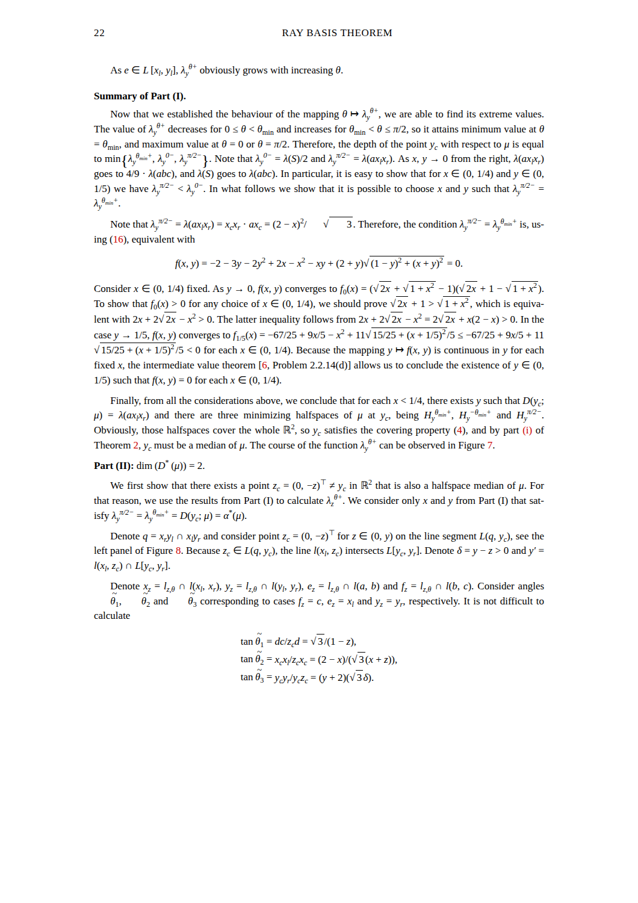22 RAY BASIS THEOREM
As e ∈ L [xl, yl], λyθ+ obviously grows with increasing θ.
Summary of Part (I).
Now that we established the behaviour of the mapping θ ↦ λyθ+, we are able to find its extreme values. The value of λyθ+ decreases for 0 ≤ θ < θmin and increases for θmin < θ ≤ π/2, so it attains minimum value at θ = θmin, and maximum value at θ = 0 or θ = π/2. Therefore, the depth of the point yc with respect to μ is equal to min{λyθmin+, λy0−, λyπ/2−}. Note that λy0− = λ(S)/2 and λyπ/2− = λ(axlxr). As x, y → 0 from the right, λ(axlxr) goes to 4/9 · λ(abc), and λ(S) goes to λ(abc). In particular, it is easy to show that for x ∈ (0, 1/4) and y ∈ (0, 1/5) we have λyπ/2− < λy0−. In what follows we show that it is possible to choose x and y such that λyπ/2− = λyθmin+.
Note that λyπ/2− = λ(axlxr) = xcxr · axc = (2 − x)2/√3. Therefore, the condition λyπ/2− = λyθmin+ is, using (16), equivalent with
f(x, y) = −2 − 3y − 2y2 + 2x − x2 − xy + (2 + y)√(1 − y)2 + (x + y)2 = 0.
Consider x ∈ (0, 1/4) fixed. As y → 0, f(x, y) converges to f0(x) = (√2x + √1 + x2 − 1)(√2x + 1 − √1 + x2). To show that f0(x) > 0 for any choice of x ∈ (0, 1/4), we should prove √2x + 1 > √1 + x2, which is equivalent with 2x + 2√2x − x2 > 0. The latter inequality follows from 2x + 2√2x − x2 = 2√2x + x(2 − x) > 0. In the case y → 1/5, f(x, y) converges to f1/5(x) = −67/25 + 9x/5 − x2 + 11√15/25 + (x + 1/5)2/5 ≤ −67/25 + 9x/5 + 11√15/25 + (x + 1/5)2/5 < 0 for each x ∈ (0, 1/4). Because the mapping y ↦ f(x, y) is continuous in y for each fixed x, the intermediate value theorem [6, Problem 2.2.14(d)] allows us to conclude the existence of y ∈ (0, 1/5) such that f(x, y) = 0 for each x ∈ (0, 1/4).
Finally, from all the considerations above, we conclude that for each x < 1/4, there exists y such that D(yc; μ) = λ(axlxr) and there are three minimizing halfspaces of μ at yc, being Hyθmin+, Hy−θmin+ and Hyπ/2−. Obviously, those halfspaces cover the whole ℝ2, so yc satisfies the covering property (4), and by part (i) of Theorem 2, yc must be a median of μ. The course of the function λyθ+ can be observed in Figure 7.
Part (II): dim (D* (μ)) = 2.
We first show that there exists a point zc = (0, −z)⊤ ≠ yc in ℝ2 that is also a halfspace median of μ. For that reason, we use the results from Part (I) to calculate λzθ+. We consider only x and y from Part (I) that satisfy λyπ/2− = λyθmin+ = D(yc; μ) = α*(μ).
Denote q = xryl ∩ xlyr and consider point zc = (0, −z)⊤ for z ∈ (0, y) on the line segment L(q, yc), see the left panel of Figure 8. Because zc ∈ L(q, yc), the line l(xl, zc) intersects L[yc, yr]. Denote δ = y − z > 0 and y′ = l(xl, zc) ∩ L[yc, yr].
Denote xz = lz,θ ∩ l(xl, xr), yz = lz,θ ∩ l(yl, yr), ez = lz,θ ∩ l(a, b) and fz = lz,θ ∩ l(b, c). Consider angles ~θ1, ~θ2 and ~θ3 corresponding to cases fz = c, ez = xl and yz = yr, respectively. It is not difficult to calculate
| tan ~ θ 1 = | dc / z c d = √ 3 /(1 − z ), |
| tan ~ θ 2 = | x c x l / z c x c = (2 − x )/( √ 3 ( x + z )), |
| tan ~ θ 3 = | y c y r / y c z c = ( y + 2)( √ 3 δ ). |